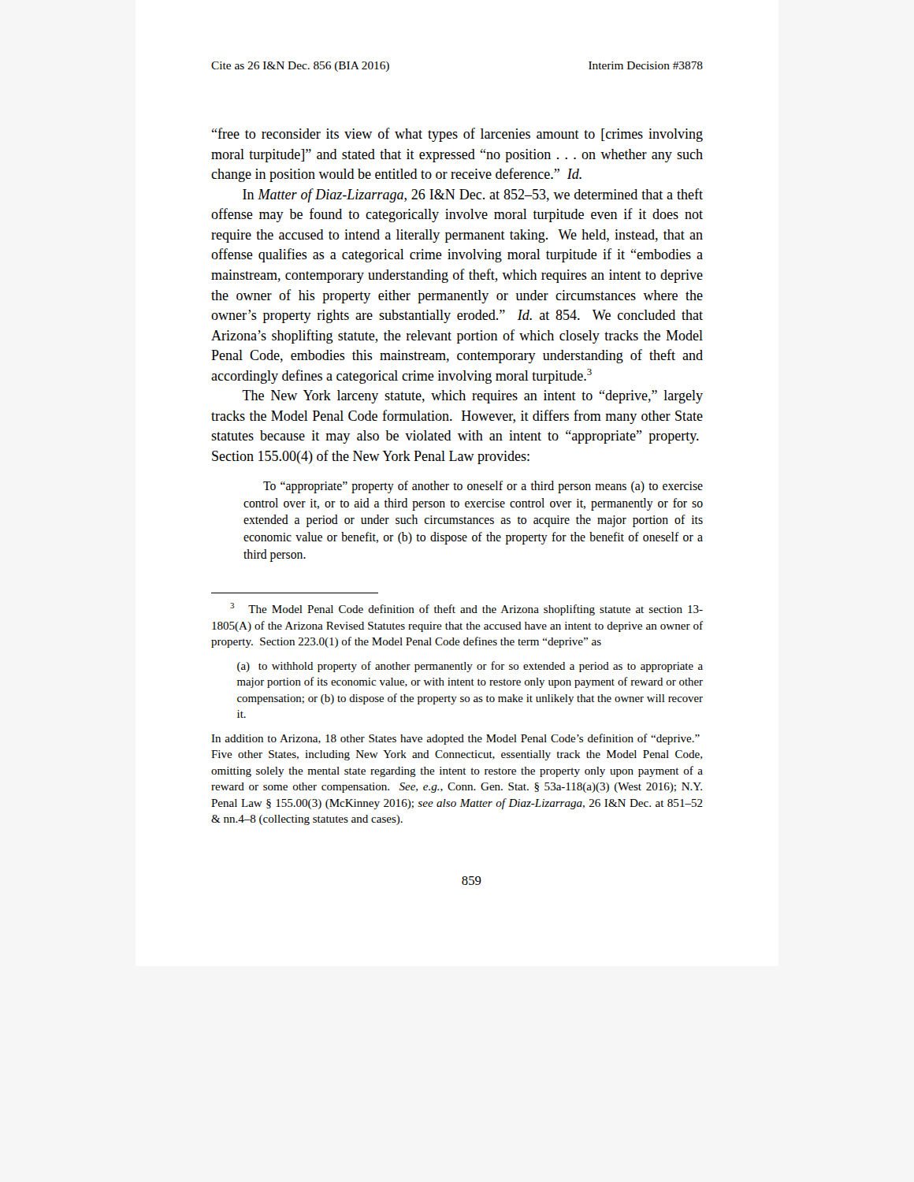Cite as 26 I&N Dec. 856 (BIA 2016) Interim Decision #3878
“free to reconsider its view of what types of larcenies amount to [crimes involving moral turpitude]” and stated that it expressed “no position . . . on whether any such change in position would be entitled to or receive deference.” Id.
In Matter of Diaz-Lizarraga, 26 I&N Dec. at 852–53, we determined that a theft offense may be found to categorically involve moral turpitude even if it does not require the accused to intend a literally permanent taking. We held, instead, that an offense qualifies as a categorical crime involving moral turpitude if it “embodies a mainstream, contemporary understanding of theft, which requires an intent to deprive the owner of his property either permanently or under circumstances where the owner’s property rights are substantially eroded.” Id. at 854. We concluded that Arizona’s shoplifting statute, the relevant portion of which closely tracks the Model Penal Code, embodies this mainstream, contemporary understanding of theft and accordingly defines a categorical crime involving moral turpitude.3
The New York larceny statute, which requires an intent to “deprive,” largely tracks the Model Penal Code formulation. However, it differs from many other State statutes because it may also be violated with an intent to “appropriate” property. Section 155.00(4) of the New York Penal Law provides:
To “appropriate” property of another to oneself or a third person means (a) to exercise control over it, or to aid a third person to exercise control over it, permanently or for so extended a period or under such circumstances as to acquire the major portion of its economic value or benefit, or (b) to dispose of the property for the benefit of oneself or a third person.
3 The Model Penal Code definition of theft and the Arizona shoplifting statute at section 13-1805(A) of the Arizona Revised Statutes require that the accused have an intent to deprive an owner of property. Section 223.0(1) of the Model Penal Code defines the term “deprive” as
(a) to withhold property of another permanently or for so extended a period as to appropriate a major portion of its economic value, or with intent to restore only upon payment of reward or other compensation; or (b) to dispose of the property so as to make it unlikely that the owner will recover it.
In addition to Arizona, 18 other States have adopted the Model Penal Code’s definition of “deprive.” Five other States, including New York and Connecticut, essentially track the Model Penal Code, omitting solely the mental state regarding the intent to restore the property only upon payment of a reward or some other compensation. See, e.g., Conn. Gen. Stat. § 53a-118(a)(3) (West 2016); N.Y. Penal Law § 155.00(3) (McKinney 2016); see also Matter of Diaz-Lizarraga, 26 I&N Dec. at 851–52 & nn.4–8 (collecting statutes and cases).
859